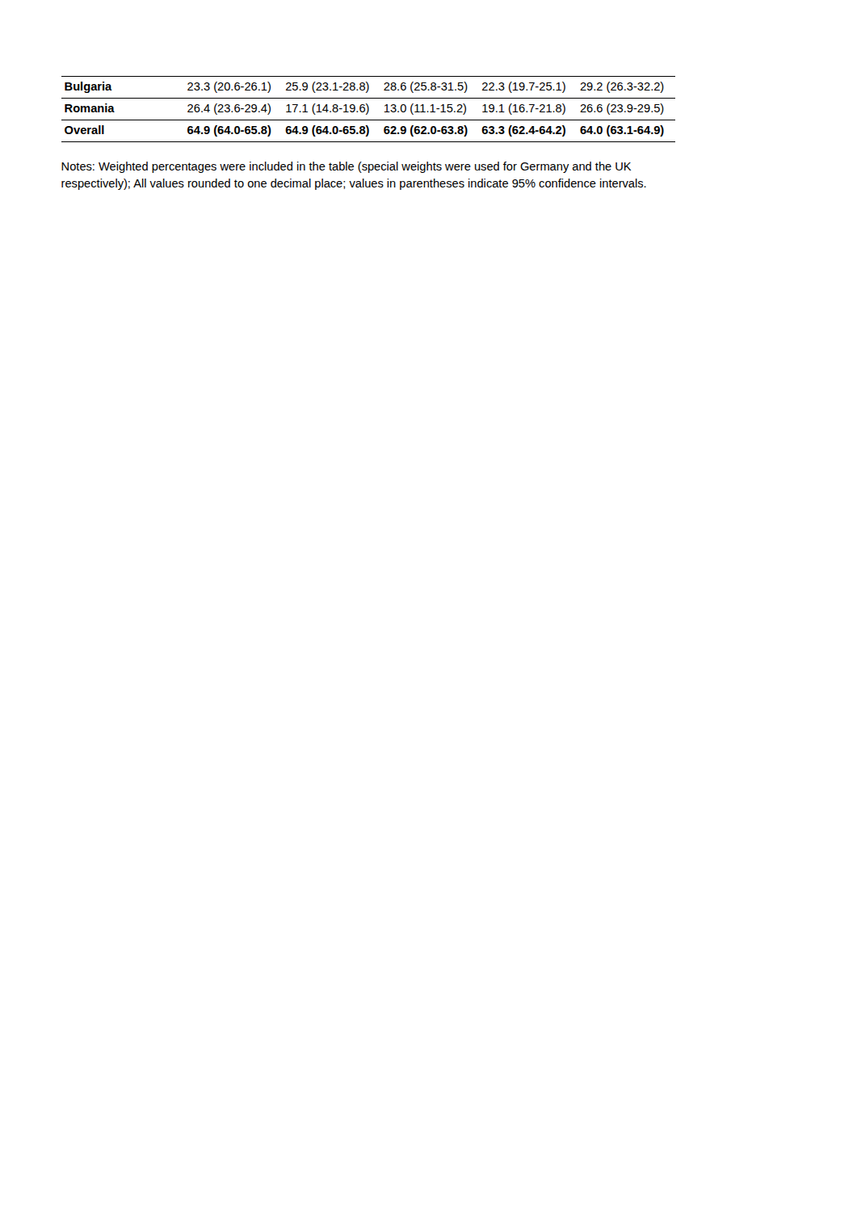| Bulgaria | 23.3 (20.6-26.1) | 25.9 (23.1-28.8) | 28.6 (25.8-31.5) | 22.3 (19.7-25.1) | 29.2 (26.3-32.2) |
| Romania | 26.4 (23.6-29.4) | 17.1 (14.8-19.6) | 13.0 (11.1-15.2) | 19.1 (16.7-21.8) | 26.6 (23.9-29.5) |
| Overall | 64.9 (64.0-65.8) | 64.9 (64.0-65.8) | 62.9 (62.0-63.8) | 63.3 (62.4-64.2) | 64.0 (63.1-64.9) |
Notes: Weighted percentages were included in the table (special weights were used for Germany and the UK respectively); All values rounded to one decimal place; values in parentheses indicate 95% confidence intervals.